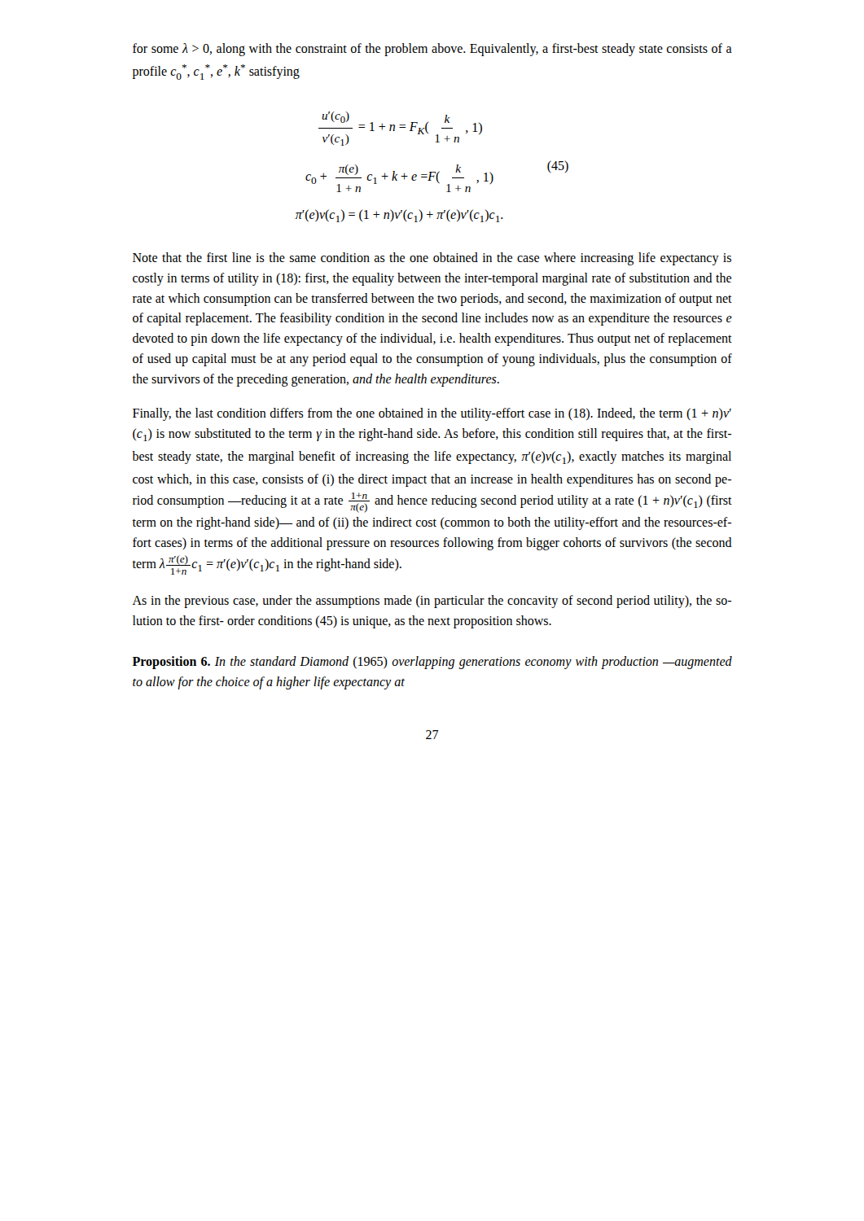for some λ > 0, along with the constraint of the problem above. Equivalently, a first-best steady state consists of a profile c0*, c1*, e*, k* satisfying
u′(c0) v′(c1) = 1 + n = FK( k 1 + n , 1)
c0 + π(e) 1 + n c1 + k + e =F( k 1 + n , 1)
π′(e)v(c1) = (1 + n)v′(c1) + π′(e)v′(c1)c1.
(45)
Note that the first line is the same condition as the one obtained in the case where increasing life expectancy is costly in terms of utility in (18): first, the equality between the inter-temporal marginal rate of substitution and the rate at which consumption can be transferred between the two periods, and second, the maximization of output net of capital replacement. The feasibility condition in the second line includes now as an expenditure the resources e devoted to pin down the life expectancy of the individual, i.e. health expenditures. Thus output net of replacement of used up capital must be at any period equal to the consumption of young individuals, plus the consumption of the survivors of the preceding generation, and the health expenditures.
Finally, the last condition differs from the one obtained in the utility-effort case in (18). Indeed, the term (1 + n)v′(c1) is now substituted to the term γ in the right-hand side. As before, this condition still requires that, at the first-best steady state, the marginal benefit of increasing the life expectancy, π′(e)v(c1), exactly matches its marginal cost which, in this case, consists of (i) the direct impact that an increase in health expenditures has on second period consumption —reducing it at a rate 1+n π(e) and hence reducing second period utility at a rate (1 + n)v′(c1) (first term on the right-hand side)— and of (ii) the indirect cost (common to both the utility-effort and the resources-effort cases) in terms of the additional pressure on resources following from bigger cohorts of survivors (the second term λπ′(e) 1+n c1 = π′(e)v′(c1)c1 in the right-hand side).
As in the previous case, under the assumptions made (in particular the concavity of second period utility), the solution to the first- order conditions (45) is unique, as the next proposition shows.
Proposition 6. In the standard Diamond (1965) overlapping generations economy with production —augmented to allow for the choice of a higher life expectancy at
27